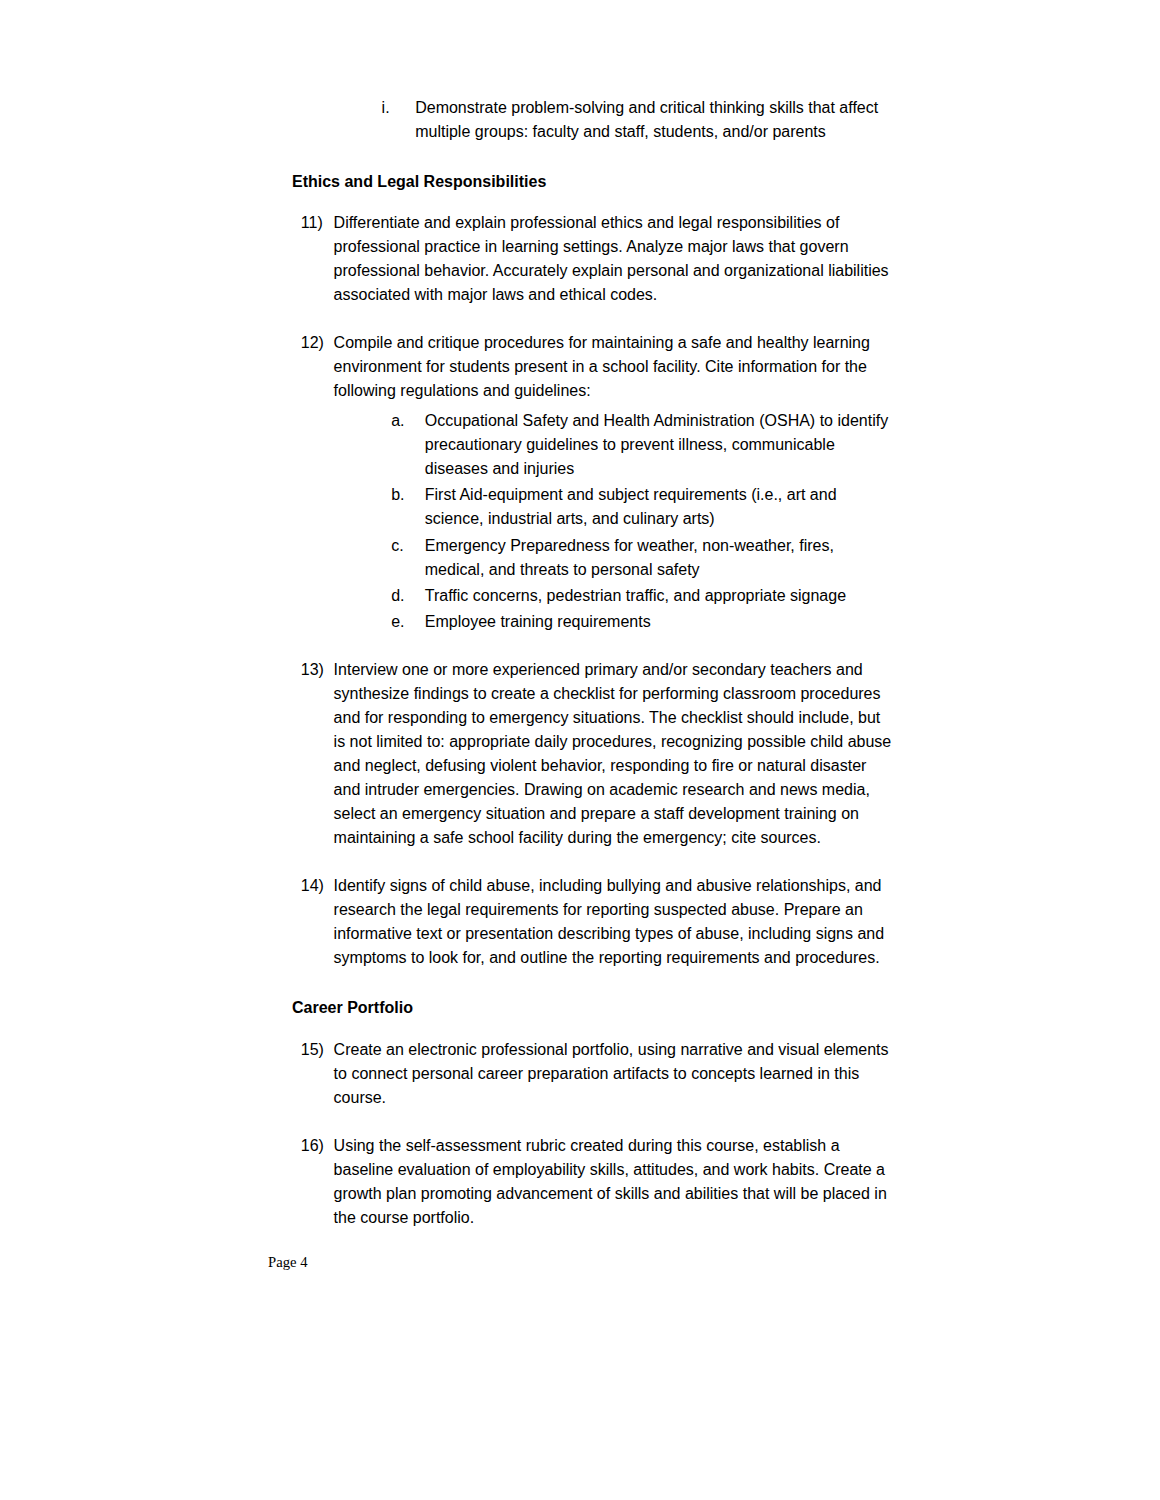i. Demonstrate problem-solving and critical thinking skills that affect multiple groups: faculty and staff, students, and/or parents
Ethics and Legal Responsibilities
11) Differentiate and explain professional ethics and legal responsibilities of professional practice in learning settings. Analyze major laws that govern professional behavior. Accurately explain personal and organizational liabilities associated with major laws and ethical codes.
12) Compile and critique procedures for maintaining a safe and healthy learning environment for students present in a school facility. Cite information for the following regulations and guidelines:
a. Occupational Safety and Health Administration (OSHA) to identify precautionary guidelines to prevent illness, communicable diseases and injuries
b. First Aid-equipment and subject requirements (i.e., art and science, industrial arts, and culinary arts)
c. Emergency Preparedness for weather, non-weather, fires, medical, and threats to personal safety
d. Traffic concerns, pedestrian traffic, and appropriate signage
e. Employee training requirements
13) Interview one or more experienced primary and/or secondary teachers and synthesize findings to create a checklist for performing classroom procedures and for responding to emergency situations. The checklist should include, but is not limited to: appropriate daily procedures, recognizing possible child abuse and neglect, defusing violent behavior, responding to fire or natural disaster and intruder emergencies. Drawing on academic research and news media, select an emergency situation and prepare a staff development training on maintaining a safe school facility during the emergency; cite sources.
14) Identify signs of child abuse, including bullying and abusive relationships, and research the legal requirements for reporting suspected abuse. Prepare an informative text or presentation describing types of abuse, including signs and symptoms to look for, and outline the reporting requirements and procedures.
Career Portfolio
15) Create an electronic professional portfolio, using narrative and visual elements to connect personal career preparation artifacts to concepts learned in this course.
16) Using the self-assessment rubric created during this course, establish a baseline evaluation of employability skills, attitudes, and work habits. Create a growth plan promoting advancement of skills and abilities that will be placed in the course portfolio.
Page 4